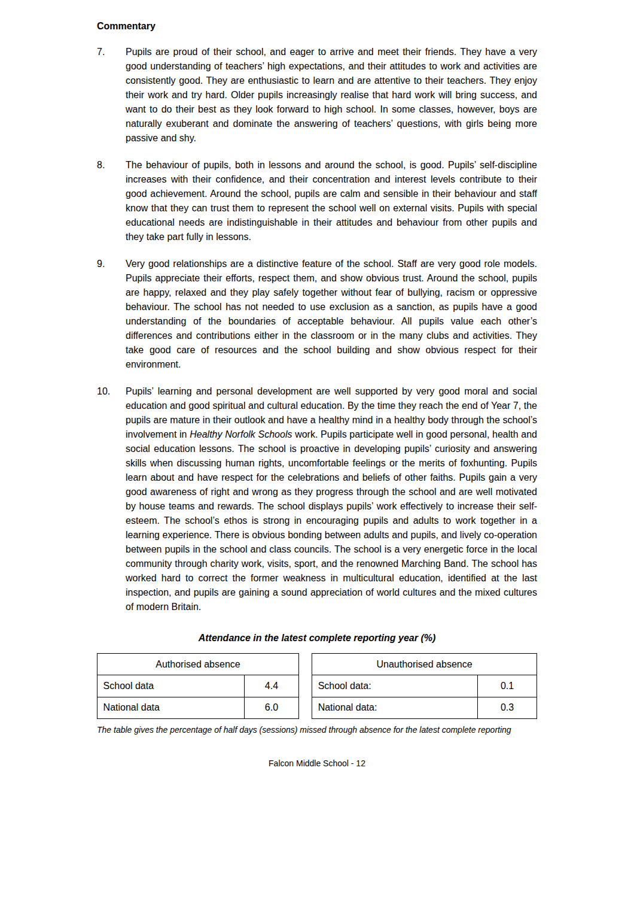Commentary
Pupils are proud of their school, and eager to arrive and meet their friends. They have a very good understanding of teachers’ high expectations, and their attitudes to work and activities are consistently good. They are enthusiastic to learn and are attentive to their teachers. They enjoy their work and try hard. Older pupils increasingly realise that hard work will bring success, and want to do their best as they look forward to high school. In some classes, however, boys are naturally exuberant and dominate the answering of teachers’ questions, with girls being more passive and shy.
The behaviour of pupils, both in lessons and around the school, is good. Pupils’ self-discipline increases with their confidence, and their concentration and interest levels contribute to their good achievement. Around the school, pupils are calm and sensible in their behaviour and staff know that they can trust them to represent the school well on external visits. Pupils with special educational needs are indistinguishable in their attitudes and behaviour from other pupils and they take part fully in lessons.
Very good relationships are a distinctive feature of the school. Staff are very good role models. Pupils appreciate their efforts, respect them, and show obvious trust. Around the school, pupils are happy, relaxed and they play safely together without fear of bullying, racism or oppressive behaviour. The school has not needed to use exclusion as a sanction, as pupils have a good understanding of the boundaries of acceptable behaviour. All pupils value each other’s differences and contributions either in the classroom or in the many clubs and activities. They take good care of resources and the school building and show obvious respect for their environment.
Pupils’ learning and personal development are well supported by very good moral and social education and good spiritual and cultural education. By the time they reach the end of Year 7, the pupils are mature in their outlook and have a healthy mind in a healthy body through the school’s involvement in Healthy Norfolk Schools work. Pupils participate well in good personal, health and social education lessons. The school is proactive in developing pupils’ curiosity and answering skills when discussing human rights, uncomfortable feelings or the merits of foxhunting. Pupils learn about and have respect for the celebrations and beliefs of other faiths. Pupils gain a very good awareness of right and wrong as they progress through the school and are well motivated by house teams and rewards. The school displays pupils’ work effectively to increase their self-esteem. The school’s ethos is strong in encouraging pupils and adults to work together in a learning experience. There is obvious bonding between adults and pupils, and lively co-operation between pupils in the school and class councils. The school is a very energetic force in the local community through charity work, visits, sport, and the renowned Marching Band. The school has worked hard to correct the former weakness in multicultural education, identified at the last inspection, and pupils are gaining a sound appreciation of world cultures and the mixed cultures of modern Britain.
Attendance in the latest complete reporting year (%)
| Authorised absence | | Unauthorised absence |
| School data | 4.4 | | School data: | 0.1 |
| National data | 6.0 | | National data: | 0.3 |
The table gives the percentage of half days (sessions) missed through absence for the latest complete reporting
Falcon Middle School - 12